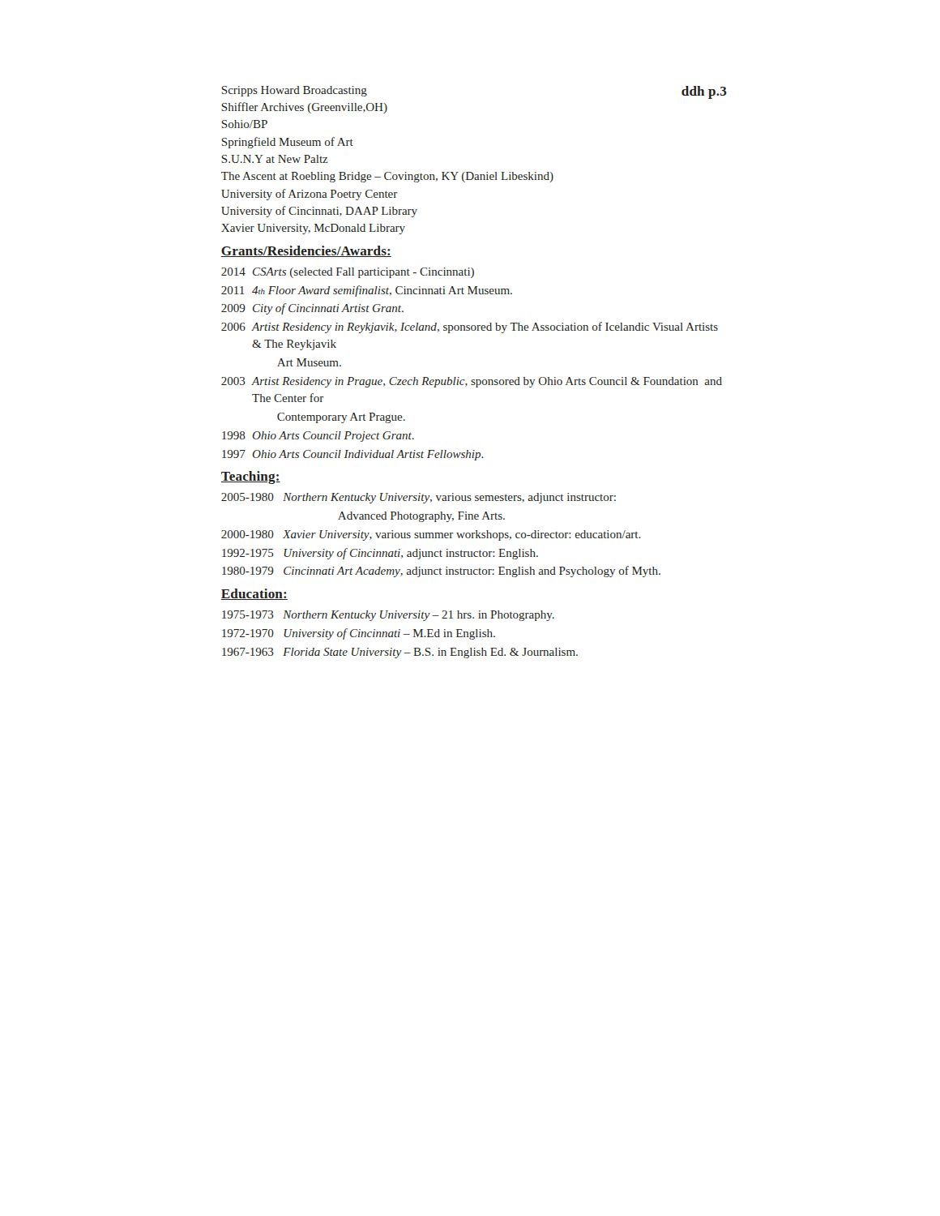ddh p.3
Scripps Howard Broadcasting
Shiffler Archives (Greenville,OH)
Sohio/BP
Springfield Museum of Art
S.U.N.Y at New Paltz
The Ascent at Roebling Bridge – Covington, KY (Daniel Libeskind)
University of Arizona Poetry Center
University of Cincinnati, DAAP Library
Xavier University, McDonald Library
Grants/Residencies/Awards:
2014 CSArts (selected Fall participant - Cincinnati)
20114th Floor Award semifinalist, Cincinnati Art Museum.
2009 City of Cincinnati Artist Grant.
2006 Artist Residency in Reykjavik, Iceland, sponsored by The Association of Icelandic Visual Artists & The Reykjavik
Art Museum.
2003 Artist Residency in Prague, Czech Republic, sponsored by Ohio Arts Council & Foundation and The Center for
Contemporary Art Prague.
1998 Ohio Arts Council Project Grant.
1997 Ohio Arts Council Individual Artist Fellowship.
Teaching:
2005-1980 Northern Kentucky University, various semesters, adjunct instructor:
Advanced Photography, Fine Arts.
2000-1980 Xavier University, various summer workshops, co-director: education/art.
1992-1975 University of Cincinnati, adjunct instructor: English.
1980-1979 Cincinnati Art Academy, adjunct instructor: English and Psychology of Myth.
Education:
1975-1973 Northern Kentucky University – 21 hrs. in Photography.
1972-1970 University of Cincinnati – M.Ed in English.
1967-1963 Florida State University – B.S. in English Ed. & Journalism.